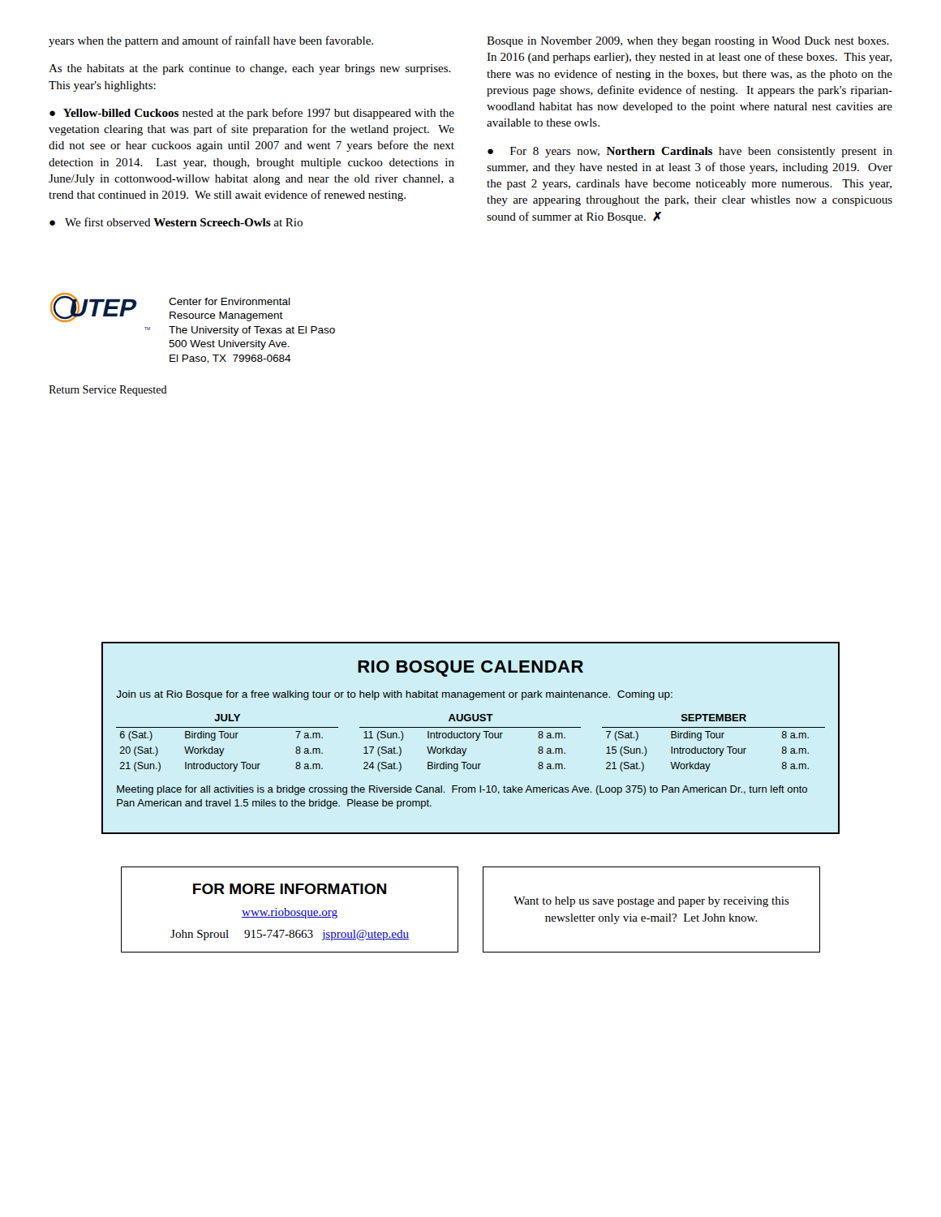years when the pattern and amount of rainfall have been favorable.
As the habitats at the park continue to change, each year brings new surprises. This year's highlights:
● Yellow-billed Cuckoos nested at the park before 1997 but disappeared with the vegetation clearing that was part of site preparation for the wetland project. We did not see or hear cuckoos again until 2007 and went 7 years before the next detection in 2014. Last year, though, brought multiple cuckoo detections in June/July in cottonwood-willow habitat along and near the old river channel, a trend that continued in 2019. We still await evidence of renewed nesting.
● We first observed Western Screech-Owls at Rio
Bosque in November 2009, when they began roosting in Wood Duck nest boxes. In 2016 (and perhaps earlier), they nested in at least one of these boxes. This year, there was no evidence of nesting in the boxes, but there was, as the photo on the previous page shows, definite evidence of nesting. It appears the park's riparian-woodland habitat has now developed to the point where natural nest cavities are available to these owls.
● For 8 years now, Northern Cardinals have been consistently present in summer, and they have nested in at least 3 of those years, including 2019. Over the past 2 years, cardinals have become noticeably more numerous. This year, they are appearing throughout the park, their clear whistles now a conspicuous sound of summer at Rio Bosque. ✗
Center for Environmental
Resource Management
The University of Texas at El Paso
500 West University Ave.
El Paso, TX 79968-0684
Return Service Requested
RIO BOSQUE CALENDAR
Join us at Rio Bosque for a free walking tour or to help with habitat management or park maintenance. Coming up:
| JULY | | AUGUST | | SEPTEMBER |
| 6 (Sat.) | Birding Tour | 7 a.m. | | 11 (Sun.) | Introductory Tour | 8 a.m. | | 7 (Sat.) | Birding Tour | 8 a.m. |
| 20 (Sat.) | Workday | 8 a.m. | | 17 (Sat.) | Workday | 8 a.m. | | 15 (Sun.) | Introductory Tour | 8 a.m. |
| 21 (Sun.) | Introductory Tour | 8 a.m. | | 24 (Sat.) | Birding Tour | 8 a.m. | | 21 (Sat.) | Workday | 8 a.m. |
Meeting place for all activities is a bridge crossing the Riverside Canal. From I-10, take Americas Ave. (Loop 375) to Pan American Dr., turn left onto Pan American and travel 1.5 miles to the bridge. Please be prompt.
FOR MORE INFORMATION
www.riobosque.org
John Sproul 915-747-8663 jsproul@utep.edu
Want to help us save postage and paper by receiving this newsletter only via e-mail? Let John know.